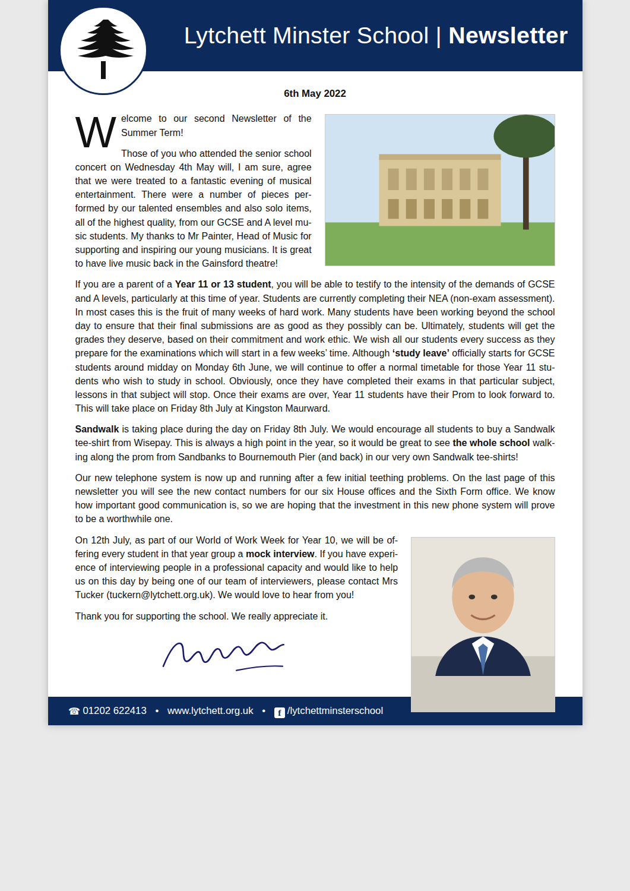Lytchett Minster School | Newsletter
6th May 2022
Welcome to our second Newsletter of the Summer Term!
Those of you who attended the senior school concert on Wednesday 4th May will, I am sure, agree that we were treated to a fantastic evening of musical entertainment. There were a number of pieces performed by our talented ensembles and also solo items, all of the highest quality, from our GCSE and A level music students. My thanks to Mr Painter, Head of Music for supporting and inspiring our young musicians. It is great to have live music back in the Gainsford theatre!
If you are a parent of a Year 11 or 13 student, you will be able to testify to the intensity of the demands of GCSE and A levels, particularly at this time of year. Students are currently completing their NEA (non-exam assessment). In most cases this is the fruit of many weeks of hard work. Many students have been working beyond the school day to ensure that their final submissions are as good as they possibly can be. Ultimately, students will get the grades they deserve, based on their commitment and work ethic. We wish all our students every success as they prepare for the examinations which will start in a few weeks’ time. Although ‘study leave’ officially starts for GCSE students around midday on Monday 6th June, we will continue to offer a normal timetable for those Year 11 students who wish to study in school. Obviously, once they have completed their exams in that particular subject, lessons in that subject will stop. Once their exams are over, Year 11 students have their Prom to look forward to. This will take place on Friday 8th July at Kingston Maurward.
Sandwalk is taking place during the day on Friday 8th July. We would encourage all students to buy a Sandwalk tee-shirt from Wisepay. This is always a high point in the year, so it would be great to see the whole school walking along the prom from Sandbanks to Bournemouth Pier (and back) in our very own Sandwalk tee-shirts!
Our new telephone system is now up and running after a few initial teething problems. On the last page of this newsletter you will see the new contact numbers for our six House offices and the Sixth Form office. We know how important good communication is, so we are hoping that the investment in this new phone system will prove to be a worthwhile one.
On 12th July, as part of our World of Work Week for Year 10, we will be offering every student in that year group a mock interview. If you have experience of interviewing people in a professional capacity and would like to help us on this day by being one of our team of interviewers, please contact Mrs Tucker (tuckern@lytchett.org.uk). We would love to hear from you!
Thank you for supporting the school. We really appreciate it.
☎01202 622413 • www.lytchett.org.uk • f/lytchettminsterschool